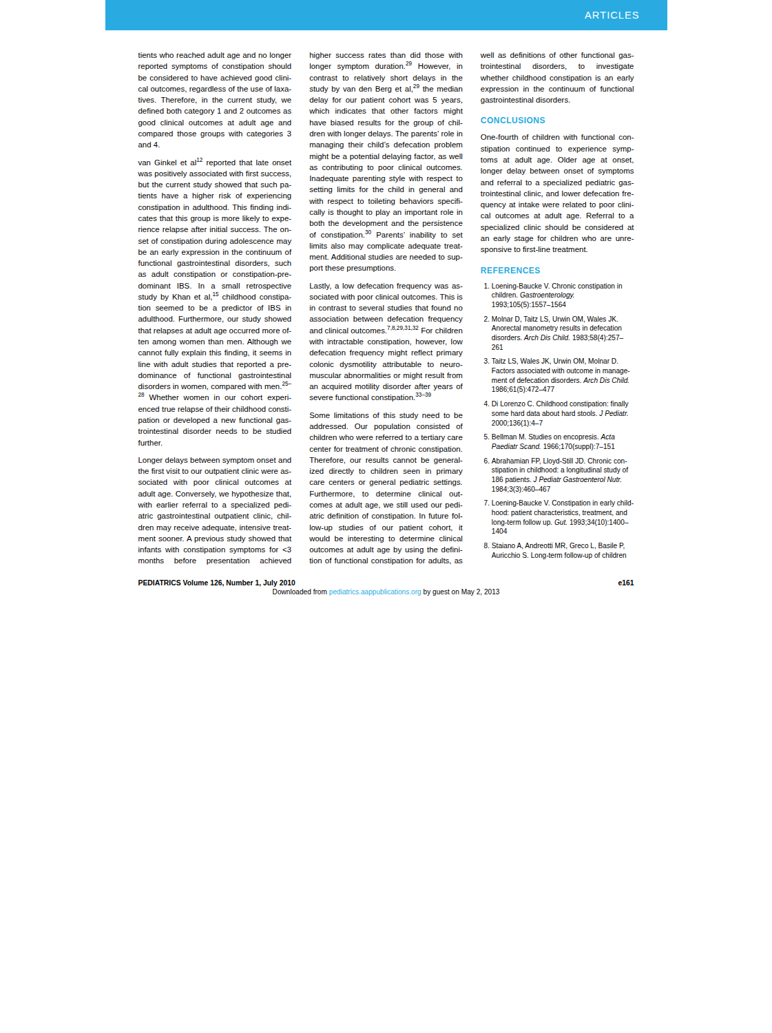ARTICLES
tients who reached adult age and no longer reported symptoms of constipation should be considered to have achieved good clinical outcomes, regardless of the use of laxatives. Therefore, in the current study, we defined both category 1 and 2 outcomes as good clinical outcomes at adult age and compared those groups with categories 3 and 4.
van Ginkel et al12 reported that late onset was positively associated with first success, but the current study showed that such patients have a higher risk of experiencing constipation in adulthood. This finding indicates that this group is more likely to experience relapse after initial success. The onset of constipation during adolescence may be an early expression in the continuum of functional gastrointestinal disorders, such as adult constipation or constipation-predominant IBS. In a small retrospective study by Khan et al,15 childhood constipation seemed to be a predictor of IBS in adulthood. Furthermore, our study showed that relapses at adult age occurred more often among women than men. Although we cannot fully explain this finding, it seems in line with adult studies that reported a predominance of functional gastrointestinal disorders in women, compared with men.25–28 Whether women in our cohort experienced true relapse of their childhood constipation or developed a new functional gastrointestinal disorder needs to be studied further.
Longer delays between symptom onset and the first visit to our outpatient clinic were associated with poor clinical outcomes at adult age. Conversely, we hypothesize that, with earlier referral to a specialized pediatric gastrointestinal outpatient clinic, children may receive adequate, intensive treatment sooner. A previous study showed that infants with constipation symptoms for <3 months before presentation achieved higher success rates than did those with longer symptom duration.29 However, in contrast to relatively short delays in the study by van den Berg et al,29 the median delay for our patient cohort was 5 years, which indicates that other factors might have biased results for the group of children with longer delays. The parents’ role in managing their child’s defecation problem might be a potential delaying factor, as well as contributing to poor clinical outcomes. Inadequate parenting style with respect to setting limits for the child in general and with respect to toileting behaviors specifically is thought to play an important role in both the development and the persistence of constipation.30 Parents’ inability to set limits also may complicate adequate treatment. Additional studies are needed to support these presumptions.
Lastly, a low defecation frequency was associated with poor clinical outcomes. This is in contrast to several studies that found no association between defecation frequency and clinical outcomes.7,8,29,31,32 For children with intractable constipation, however, low defecation frequency might reflect primary colonic dysmotility attributable to neuromuscular abnormalities or might result from an acquired motility disorder after years of severe functional constipation.33–39
Some limitations of this study need to be addressed. Our population consisted of children who were referred to a tertiary care center for treatment of chronic constipation. Therefore, our results cannot be generalized directly to children seen in primary care centers or general pediatric settings. Furthermore, to determine clinical outcomes at adult age, we still used our pediatric definition of constipation. In future follow-up studies of our patient cohort, it would be interesting to determine clinical outcomes at adult age by using the definition of functional constipation for adults, as well as definitions of other functional gastrointestinal disorders, to investigate whether childhood constipation is an early expression in the continuum of functional gastrointestinal disorders.
CONCLUSIONS
One-fourth of children with functional constipation continued to experience symptoms at adult age. Older age at onset, longer delay between onset of symptoms and referral to a specialized pediatric gastrointestinal clinic, and lower defecation frequency at intake were related to poor clinical outcomes at adult age. Referral to a specialized clinic should be considered at an early stage for children who are unresponsive to first-line treatment.
REFERENCES
Loening-Baucke V. Chronic constipation in children. Gastroenterology. 1993;105(5):1557–1564
Molnar D, Taitz LS, Urwin OM, Wales JK. Anorectal manometry results in defecation disorders. Arch Dis Child. 1983;58(4):257–261
Taitz LS, Wales JK, Urwin OM, Molnar D. Factors associated with outcome in management of defecation disorders. Arch Dis Child. 1986;61(5):472–477
Di Lorenzo C. Childhood constipation: finally some hard data about hard stools. J Pediatr. 2000;136(1):4–7
Bellman M. Studies on encopresis. Acta Paediatr Scand. 1966;170(suppl):7–151
Abrahamian FP, Lloyd-Still JD. Chronic constipation in childhood: a longitudinal study of 186 patients. J Pediatr Gastroenterol Nutr. 1984;3(3):460–467
Loening-Baucke V. Constipation in early childhood: patient characteristics, treatment, and long-term follow up. Gut. 1993;34(10):1400–1404
Staiano A, Andreotti MR, Greco L, Basile P, Auricchio S. Long-term follow-up of children
PEDIATRICS Volume 126, Number 1, July 2010 e161
Downloaded from pediatrics.aappublications.org by guest on May 2, 2013